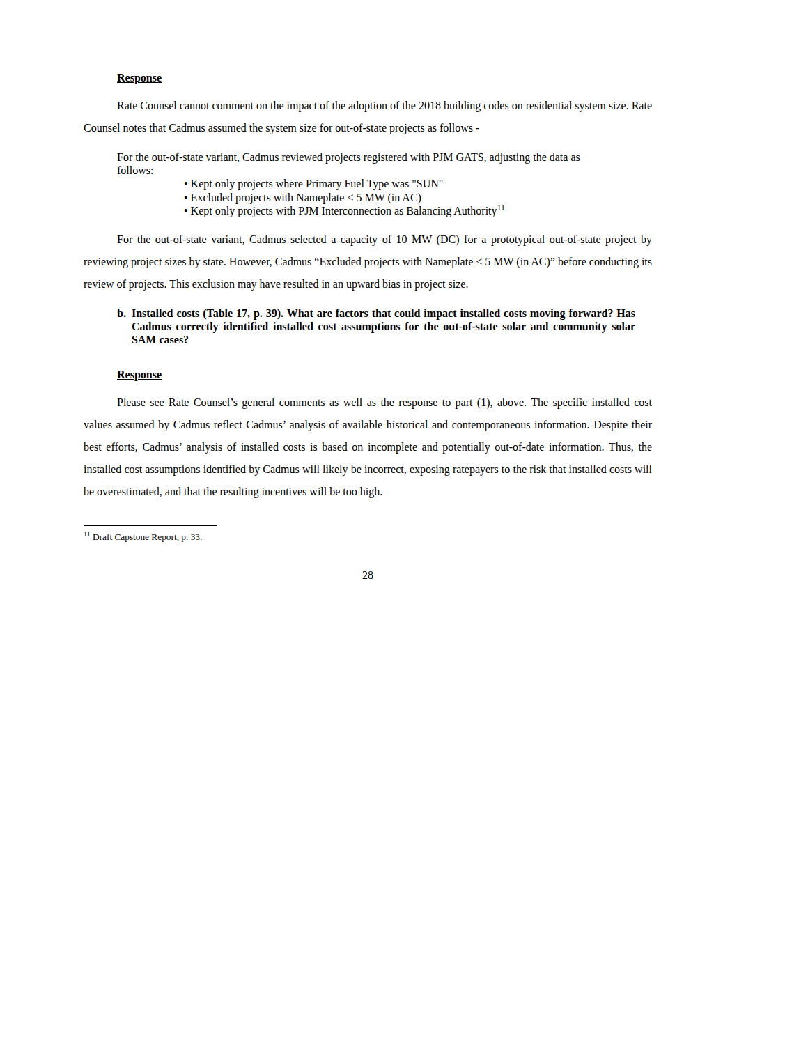Response
Rate Counsel cannot comment on the impact of the adoption of the 2018 building codes on residential system size. Rate Counsel notes that Cadmus assumed the system size for out-of-state projects as follows -
For the out-of-state variant, Cadmus reviewed projects registered with PJM GATS, adjusting the data as follows:
• Kept only projects where Primary Fuel Type was "SUN"
• Excluded projects with Nameplate < 5 MW (in AC)
• Kept only projects with PJM Interconnection as Balancing Authority11
For the out-of-state variant, Cadmus selected a capacity of 10 MW (DC) for a prototypical out-of-state project by reviewing project sizes by state. However, Cadmus “Excluded projects with Nameplate < 5 MW (in AC)” before conducting its review of projects. This exclusion may have resulted in an upward bias in project size.
b. Installed costs (Table 17, p. 39). What are factors that could impact installed costs moving forward? Has Cadmus correctly identified installed cost assumptions for the out-of-state solar and community solar SAM cases?
Response
Please see Rate Counsel’s general comments as well as the response to part (1), above. The specific installed cost values assumed by Cadmus reflect Cadmus’ analysis of available historical and contemporaneous information. Despite their best efforts, Cadmus’ analysis of installed costs is based on incomplete and potentially out-of-date information. Thus, the installed cost assumptions identified by Cadmus will likely be incorrect, exposing ratepayers to the risk that installed costs will be overestimated, and that the resulting incentives will be too high.
11 Draft Capstone Report, p. 33.
28